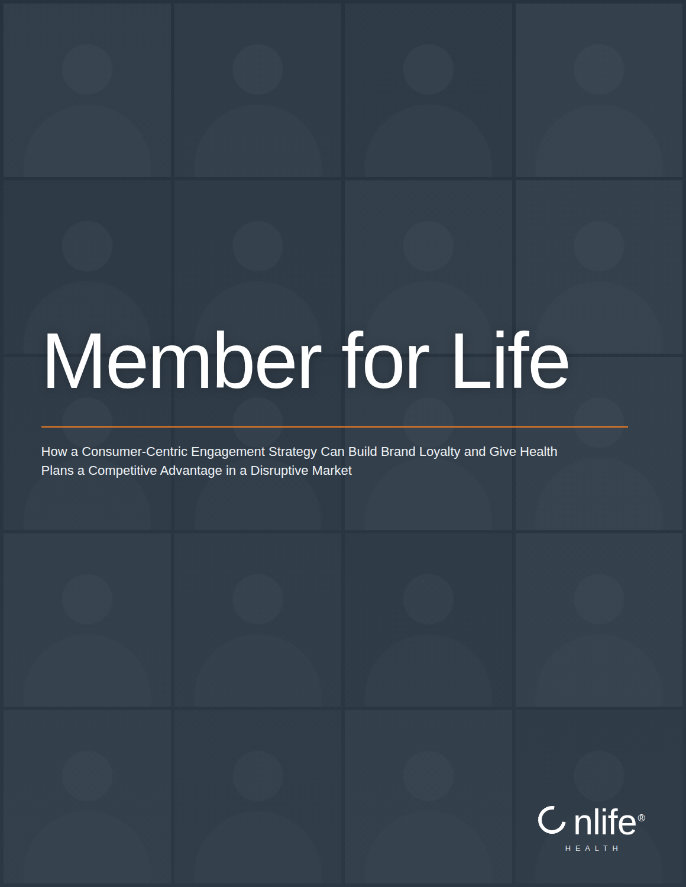Member for Life
How a Consumer-Centric Engagement Strategy Can Build Brand Loyalty and Give Health Plans a Competitive Advantage in a Disruptive Market
nlife®
Health